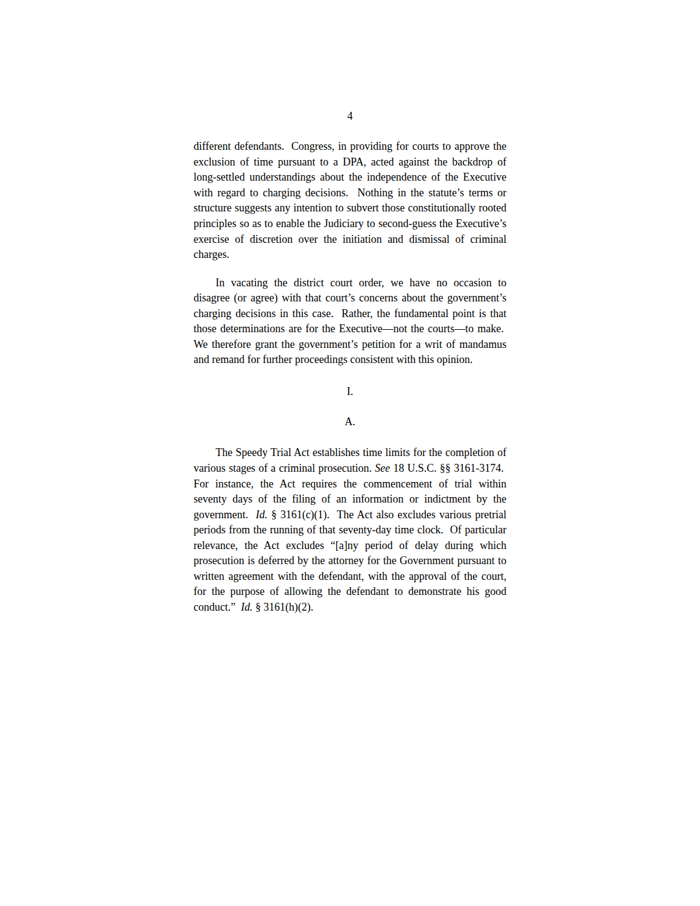4
different defendants. Congress, in providing for courts to approve the exclusion of time pursuant to a DPA, acted against the backdrop of long-settled understandings about the independence of the Executive with regard to charging decisions. Nothing in the statute’s terms or structure suggests any intention to subvert those constitutionally rooted principles so as to enable the Judiciary to second-guess the Executive’s exercise of discretion over the initiation and dismissal of criminal charges.
In vacating the district court order, we have no occasion to disagree (or agree) with that court’s concerns about the government’s charging decisions in this case. Rather, the fundamental point is that those determinations are for the Executive—not the courts—to make. We therefore grant the government’s petition for a writ of mandamus and remand for further proceedings consistent with this opinion.
I.
A.
The Speedy Trial Act establishes time limits for the completion of various stages of a criminal prosecution. See 18 U.S.C. §§ 3161-3174. For instance, the Act requires the commencement of trial within seventy days of the filing of an information or indictment by the government. Id. § 3161(c)(1). The Act also excludes various pretrial periods from the running of that seventy-day time clock. Of particular relevance, the Act excludes “[a]ny period of delay during which prosecution is deferred by the attorney for the Government pursuant to written agreement with the defendant, with the approval of the court, for the purpose of allowing the defendant to demonstrate his good conduct.” Id. § 3161(h)(2).